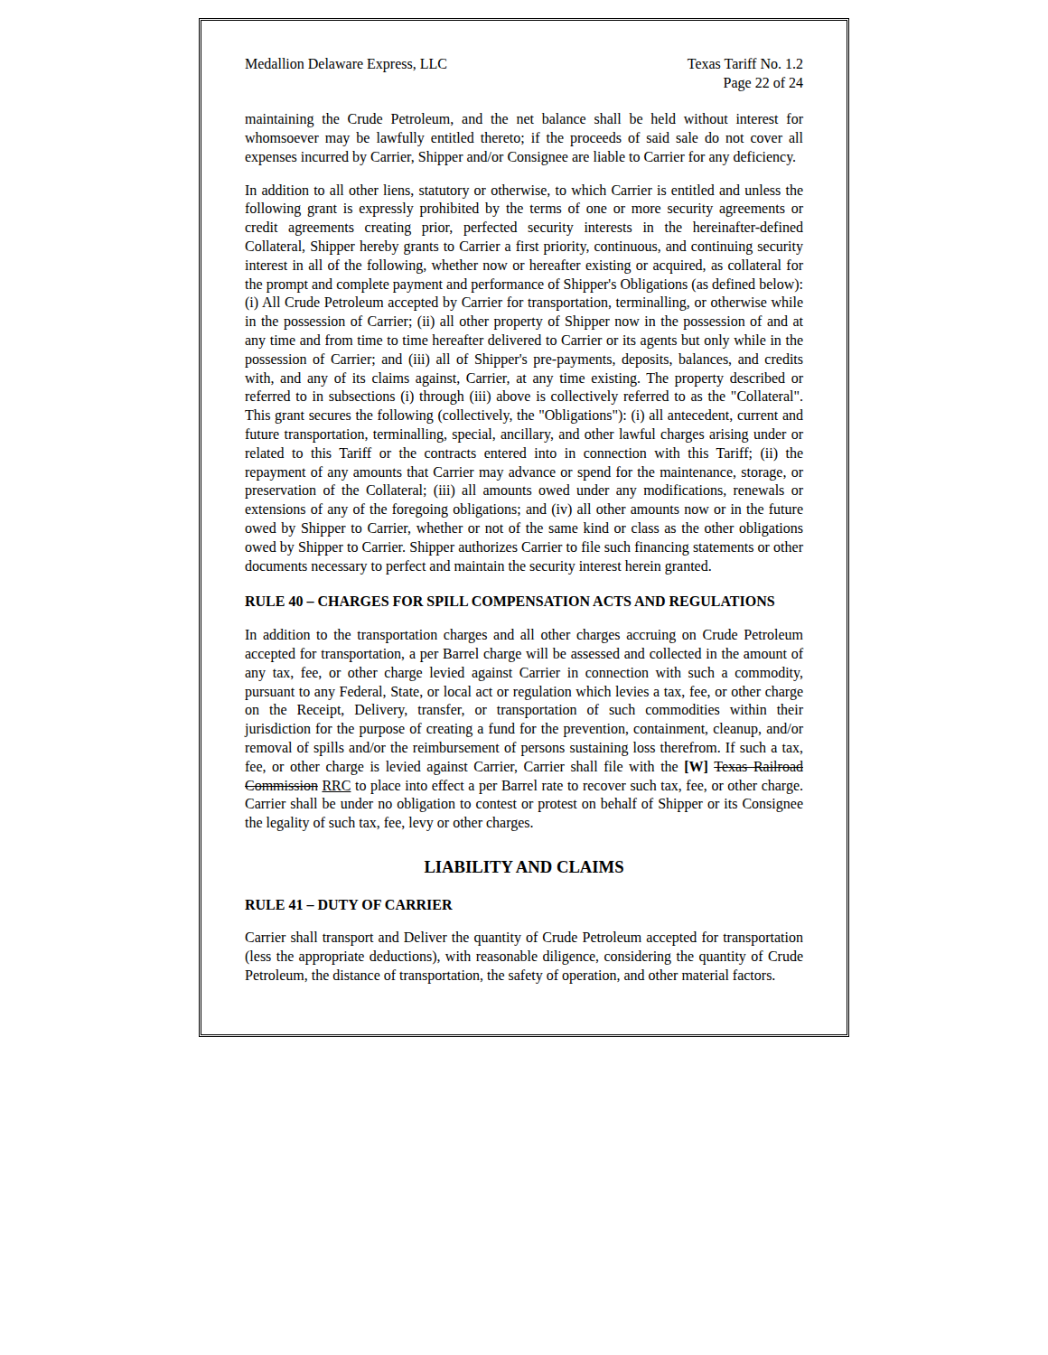Medallion Delaware Express, LLC
Texas Tariff No. 1.2
Page 22 of 24
maintaining the Crude Petroleum, and the net balance shall be held without interest for whomsoever may be lawfully entitled thereto; if the proceeds of said sale do not cover all expenses incurred by Carrier, Shipper and/or Consignee are liable to Carrier for any deficiency.
In addition to all other liens, statutory or otherwise, to which Carrier is entitled and unless the following grant is expressly prohibited by the terms of one or more security agreements or credit agreements creating prior, perfected security interests in the hereinafter-defined Collateral, Shipper hereby grants to Carrier a first priority, continuous, and continuing security interest in all of the following, whether now or hereafter existing or acquired, as collateral for the prompt and complete payment and performance of Shipper's Obligations (as defined below): (i) All Crude Petroleum accepted by Carrier for transportation, terminalling, or otherwise while in the possession of Carrier; (ii) all other property of Shipper now in the possession of and at any time and from time to time hereafter delivered to Carrier or its agents but only while in the possession of Carrier; and (iii) all of Shipper's pre-payments, deposits, balances, and credits with, and any of its claims against, Carrier, at any time existing. The property described or referred to in subsections (i) through (iii) above is collectively referred to as the "Collateral". This grant secures the following (collectively, the "Obligations"): (i) all antecedent, current and future transportation, terminalling, special, ancillary, and other lawful charges arising under or related to this Tariff or the contracts entered into in connection with this Tariff; (ii) the repayment of any amounts that Carrier may advance or spend for the maintenance, storage, or preservation of the Collateral; (iii) all amounts owed under any modifications, renewals or extensions of any of the foregoing obligations; and (iv) all other amounts now or in the future owed by Shipper to Carrier, whether or not of the same kind or class as the other obligations owed by Shipper to Carrier. Shipper authorizes Carrier to file such financing statements or other documents necessary to perfect and maintain the security interest herein granted.
RULE 40 – CHARGES FOR SPILL COMPENSATION ACTS AND REGULATIONS
In addition to the transportation charges and all other charges accruing on Crude Petroleum accepted for transportation, a per Barrel charge will be assessed and collected in the amount of any tax, fee, or other charge levied against Carrier in connection with such a commodity, pursuant to any Federal, State, or local act or regulation which levies a tax, fee, or other charge on the Receipt, Delivery, transfer, or transportation of such commodities within their jurisdiction for the purpose of creating a fund for the prevention, containment, cleanup, and/or removal of spills and/or the reimbursement of persons sustaining loss therefrom. If such a tax, fee, or other charge is levied against Carrier, Carrier shall file with the [W] Texas Railroad Commission RRC to place into effect a per Barrel rate to recover such tax, fee, or other charge. Carrier shall be under no obligation to contest or protest on behalf of Shipper or its Consignee the legality of such tax, fee, levy or other charges.
LIABILITY AND CLAIMS
RULE 41 – DUTY OF CARRIER
Carrier shall transport and Deliver the quantity of Crude Petroleum accepted for transportation (less the appropriate deductions), with reasonable diligence, considering the quantity of Crude Petroleum, the distance of transportation, the safety of operation, and other material factors.